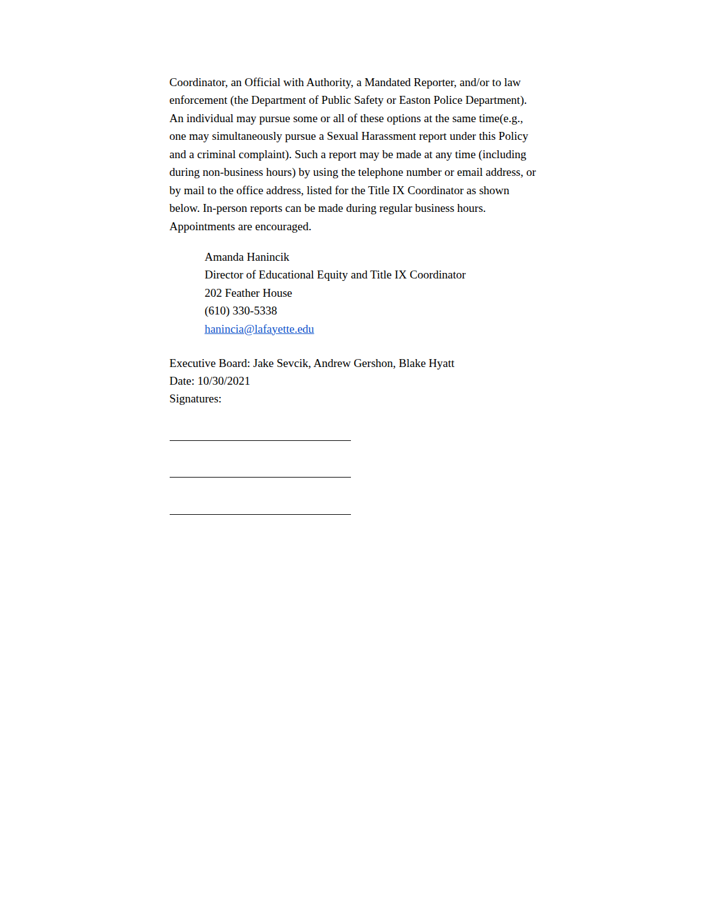Coordinator, an Official with Authority, a Mandated Reporter, and/or to law enforcement (the Department of Public Safety or Easton Police Department). An individual may pursue some or all of these options at the same time(e.g., one may simultaneously pursue a Sexual Harassment report under this Policy and a criminal complaint). Such a report may be made at any time (including during non-business hours) by using the telephone number or email address, or by mail to the office address, listed for the Title IX Coordinator as shown below. In-person reports can be made during regular business hours. Appointments are encouraged.
Amanda Hanincik
Director of Educational Equity and Title IX Coordinator
202 Feather House
(610) 330-5338
hanincia@lafayette.edu
Executive Board: Jake Sevcik, Andrew Gershon, Blake Hyatt
Date: 10/30/2021
Signatures: